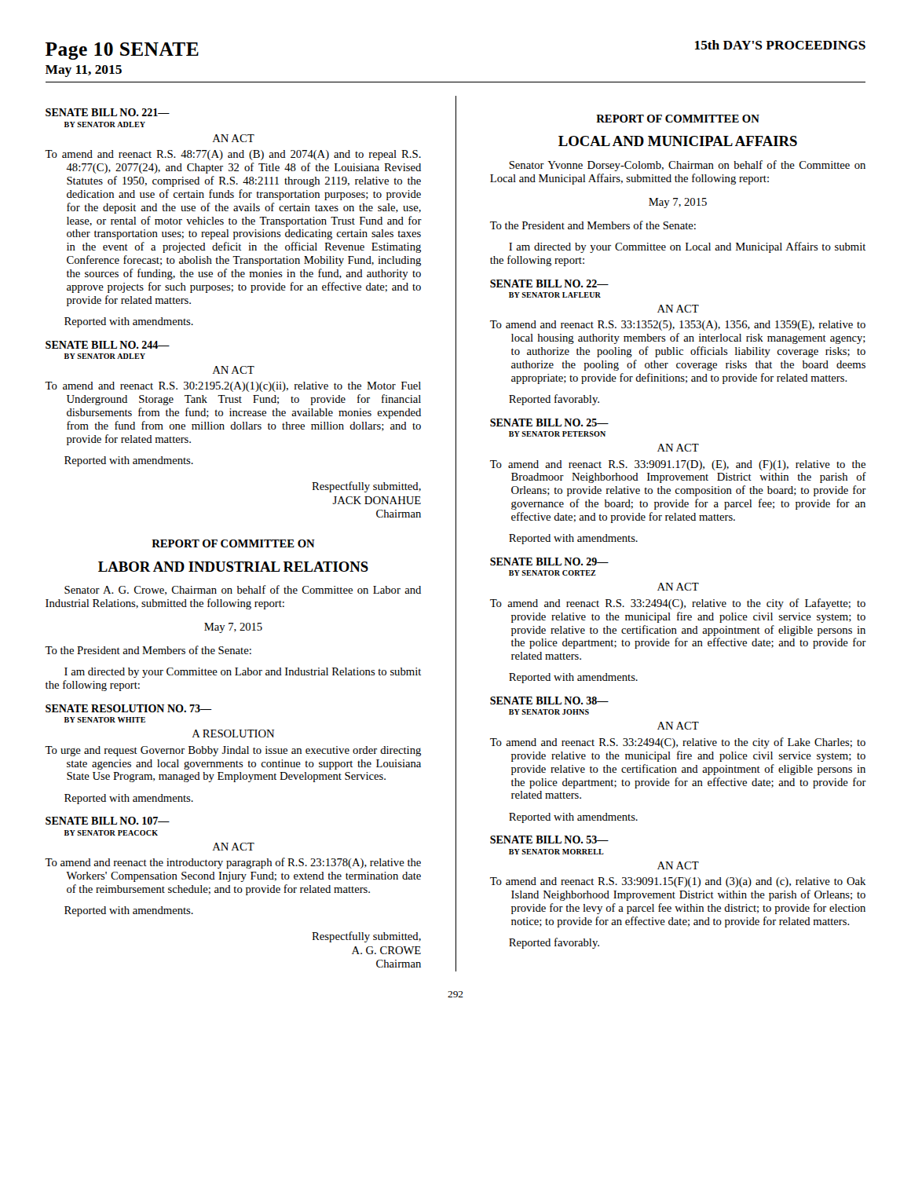Page 10 SENATE
15th DAY'S PROCEEDINGS
May 11, 2015
SENATE BILL NO. 221—
BY SENATOR ADLEY
AN ACT
To amend and reenact R.S. 48:77(A) and (B) and 2074(A) and to repeal R.S. 48:77(C), 2077(24), and Chapter 32 of Title 48 of the Louisiana Revised Statutes of 1950, comprised of R.S. 48:2111 through 2119, relative to the dedication and use of certain funds for transportation purposes; to provide for the deposit and the use of the avails of certain taxes on the sale, use, lease, or rental of motor vehicles to the Transportation Trust Fund and for other transportation uses; to repeal provisions dedicating certain sales taxes in the event of a projected deficit in the official Revenue Estimating Conference forecast; to abolish the Transportation Mobility Fund, including the sources of funding, the use of the monies in the fund, and authority to approve projects for such purposes; to provide for an effective date; and to provide for related matters.
Reported with amendments.
SENATE BILL NO. 244—
BY SENATOR ADLEY
AN ACT
To amend and reenact R.S. 30:2195.2(A)(1)(c)(ii), relative to the Motor Fuel Underground Storage Tank Trust Fund; to provide for financial disbursements from the fund; to increase the available monies expended from the fund from one million dollars to three million dollars; and to provide for related matters.
Reported with amendments.
Respectfully submitted,
JACK DONAHUE
Chairman
REPORT OF COMMITTEE ON
LABOR AND INDUSTRIAL RELATIONS
Senator A. G. Crowe, Chairman on behalf of the Committee on Labor and Industrial Relations, submitted the following report:
May 7, 2015
To the President and Members of the Senate:
I am directed by your Committee on Labor and Industrial Relations to submit the following report:
SENATE RESOLUTION NO. 73—
BY SENATOR WHITE
A RESOLUTION
To urge and request Governor Bobby Jindal to issue an executive order directing state agencies and local governments to continue to support the Louisiana State Use Program, managed by Employment Development Services.
Reported with amendments.
SENATE BILL NO. 107—
BY SENATOR PEACOCK
AN ACT
To amend and reenact the introductory paragraph of R.S. 23:1378(A), relative the Workers' Compensation Second Injury Fund; to extend the termination date of the reimbursement schedule; and to provide for related matters.
Reported with amendments.
Respectfully submitted,
A. G. CROWE
Chairman
REPORT OF COMMITTEE ON
LOCAL AND MUNICIPAL AFFAIRS
Senator Yvonne Dorsey-Colomb, Chairman on behalf of the Committee on Local and Municipal Affairs, submitted the following report:
May 7, 2015
To the President and Members of the Senate:
I am directed by your Committee on Local and Municipal Affairs to submit the following report:
SENATE BILL NO. 22—
BY SENATOR LAFLEUR
AN ACT
To amend and reenact R.S. 33:1352(5), 1353(A), 1356, and 1359(E), relative to local housing authority members of an interlocal risk management agency; to authorize the pooling of public officials liability coverage risks; to authorize the pooling of other coverage risks that the board deems appropriate; to provide for definitions; and to provide for related matters.
Reported favorably.
SENATE BILL NO. 25—
BY SENATOR PETERSON
AN ACT
To amend and reenact R.S. 33:9091.17(D), (E), and (F)(1), relative to the Broadmoor Neighborhood Improvement District within the parish of Orleans; to provide relative to the composition of the board; to provide for governance of the board; to provide for a parcel fee; to provide for an effective date; and to provide for related matters.
Reported with amendments.
SENATE BILL NO. 29—
BY SENATOR CORTEZ
AN ACT
To amend and reenact R.S. 33:2494(C), relative to the city of Lafayette; to provide relative to the municipal fire and police civil service system; to provide relative to the certification and appointment of eligible persons in the police department; to provide for an effective date; and to provide for related matters.
Reported with amendments.
SENATE BILL NO. 38—
BY SENATOR JOHNS
AN ACT
To amend and reenact R.S. 33:2494(C), relative to the city of Lake Charles; to provide relative to the municipal fire and police civil service system; to provide relative to the certification and appointment of eligible persons in the police department; to provide for an effective date; and to provide for related matters.
Reported with amendments.
SENATE BILL NO. 53—
BY SENATOR MORRELL
AN ACT
To amend and reenact R.S. 33:9091.15(F)(1) and (3)(a) and (c), relative to Oak Island Neighborhood Improvement District within the parish of Orleans; to provide for the levy of a parcel fee within the district; to provide for election notice; to provide for an effective date; and to provide for related matters.
Reported favorably.
292